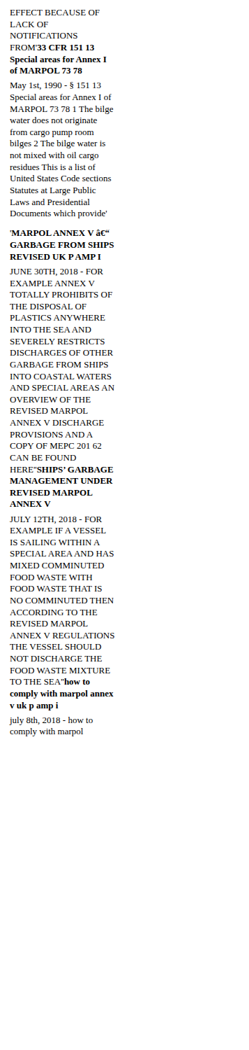EFFECT BECAUSE OF LACK OF NOTIFICATIONS FROM'33 CFR 151 13 Special areas for Annex I of MARPOL 73 78
May 1st, 1990 - § 151 13 Special areas for Annex I of MARPOL 73 78 1 The bilge water does not originate from cargo pump room bilges 2 The bilge water is not mixed with oil cargo residues This is a list of United States Code sections Statutes at Large Public Laws and Presidential Documents which provide'
'MARPOL ANNEX V â€“ GARBAGE FROM SHIPS REVISED UK P AMP I
JUNE 30TH, 2018 - FOR EXAMPLE ANNEX V TOTALLY PROHIBITS OF THE DISPOSAL OF PLASTICS ANYWHERE INTO THE SEA AND SEVERELY RESTRICTS DISCHARGES OF OTHER GARBAGE FROM SHIPS INTO COASTAL WATERS AND SPECIAL AREAS AN OVERVIEW OF THE REVISED MARPOL ANNEX V DISCHARGE PROVISIONS AND A COPY OF MEPC 201 62 CAN BE FOUND HERE''SHIPS’ GARBAGE MANAGEMENT UNDER REVISED MARPOL ANNEX V
JULY 12TH, 2018 - FOR EXAMPLE IF A VESSEL IS SAILING WITHIN A SPECIAL AREA AND HAS MIXED COMMINUTED FOOD WASTE WITH FOOD WASTE THAT IS NO COMMINUTED THEN ACCORDING TO THE REVISED MARPOL ANNEX V REGULATIONS THE VESSEL SHOULD NOT DISCHARGE THE FOOD WASTE MIXTURE TO THE SEA''how to comply with marpol annex v uk p amp i
july 8th, 2018 - how to comply with marpol